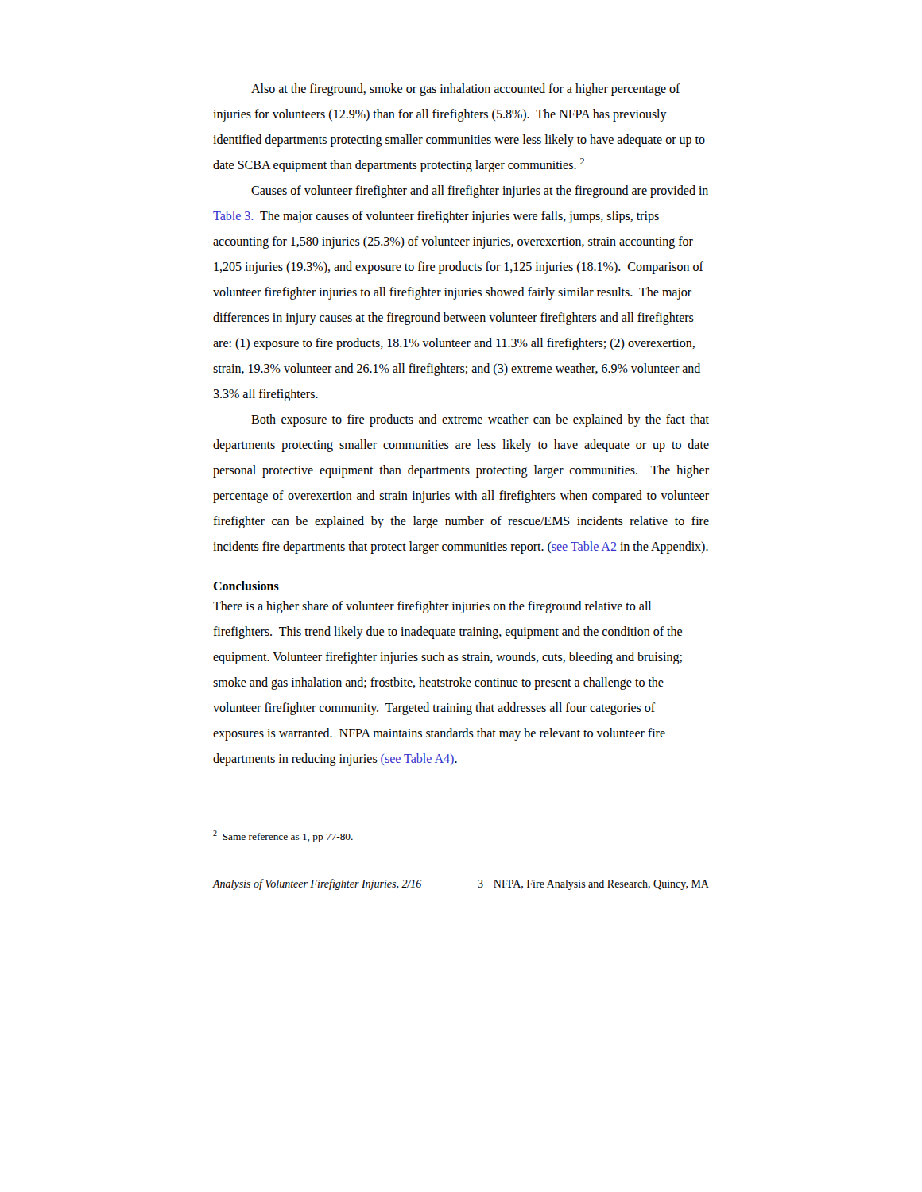Also at the fireground, smoke or gas inhalation accounted for a higher percentage of injuries for volunteers (12.9%) than for all firefighters (5.8%). The NFPA has previously identified departments protecting smaller communities were less likely to have adequate or up to date SCBA equipment than departments protecting larger communities. 2
Causes of volunteer firefighter and all firefighter injuries at the fireground are provided in Table 3. The major causes of volunteer firefighter injuries were falls, jumps, slips, trips accounting for 1,580 injuries (25.3%) of volunteer injuries, overexertion, strain accounting for 1,205 injuries (19.3%), and exposure to fire products for 1,125 injuries (18.1%). Comparison of volunteer firefighter injuries to all firefighter injuries showed fairly similar results. The major differences in injury causes at the fireground between volunteer firefighters and all firefighters are: (1) exposure to fire products, 18.1% volunteer and 11.3% all firefighters; (2) overexertion, strain, 19.3% volunteer and 26.1% all firefighters; and (3) extreme weather, 6.9% volunteer and 3.3% all firefighters.
Both exposure to fire products and extreme weather can be explained by the fact that departments protecting smaller communities are less likely to have adequate or up to date personal protective equipment than departments protecting larger communities. The higher percentage of overexertion and strain injuries with all firefighters when compared to volunteer firefighter can be explained by the large number of rescue/EMS incidents relative to fire incidents fire departments that protect larger communities report. (see Table A2 in the Appendix).
Conclusions
There is a higher share of volunteer firefighter injuries on the fireground relative to all firefighters. This trend likely due to inadequate training, equipment and the condition of the equipment. Volunteer firefighter injuries such as strain, wounds, cuts, bleeding and bruising; smoke and gas inhalation and; frostbite, heatstroke continue to present a challenge to the volunteer firefighter community. Targeted training that addresses all four categories of exposures is warranted. NFPA maintains standards that may be relevant to volunteer fire departments in reducing injuries (see Table A4).
2 Same reference as 1, pp 77-80.
Analysis of Volunteer Firefighter Injuries, 2/16 3 NFPA, Fire Analysis and Research, Quincy, MA